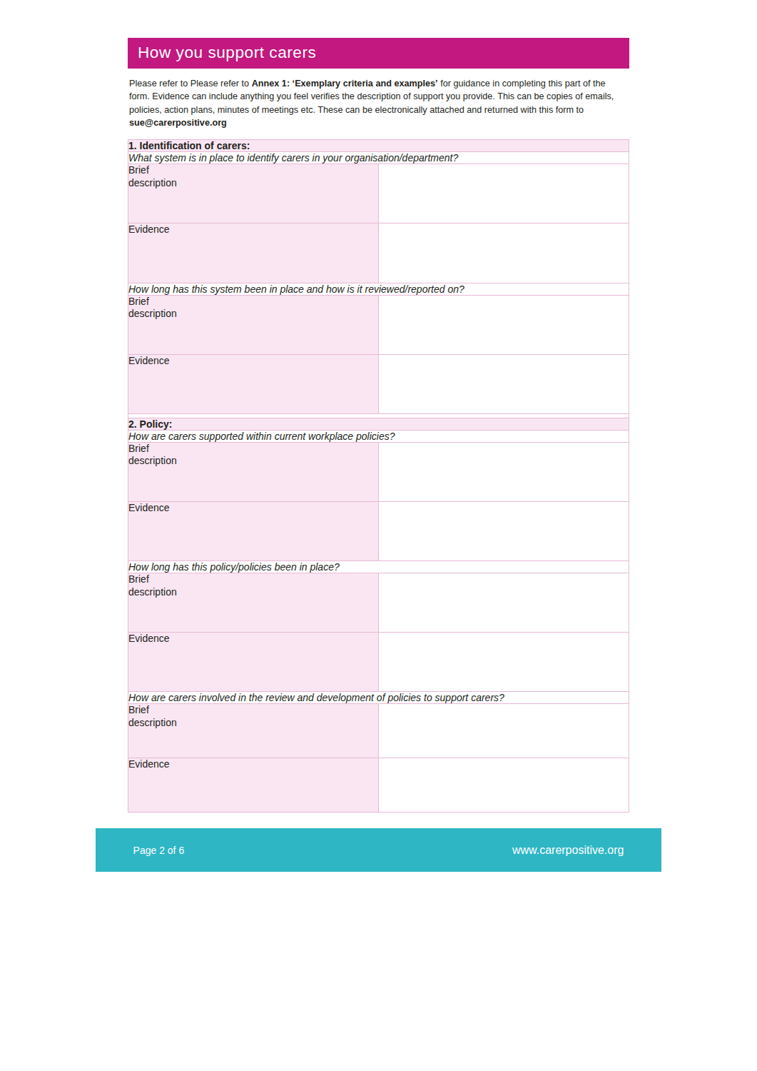How you support carers
Please refer to Please refer to Annex 1: ‘Exemplary criteria and examples’ for guidance in completing this part of the form. Evidence can include anything you feel verifies the description of support you provide. This can be copies of emails, policies, action plans, minutes of meetings etc. These can be electronically attached and returned with this form to sue@carerpositive.org
| 1. Identification of carers: |
| What system is in place to identify carers in your organisation/department? |
| Brief description | |
| Evidence | |
| How long has this system been in place and how is it reviewed/reported on? |
| Brief description | |
| Evidence | |
| 2. Policy: |
| How are carers supported within current workplace policies? |
| Brief description | |
| Evidence | |
| How long has this policy/policies been in place? |
| Brief description | |
| Evidence | |
| How are carers involved in the review and development of policies to support carers? |
| Brief description | |
| Evidence | |
Page 2 of 6
www.carerpositive.org